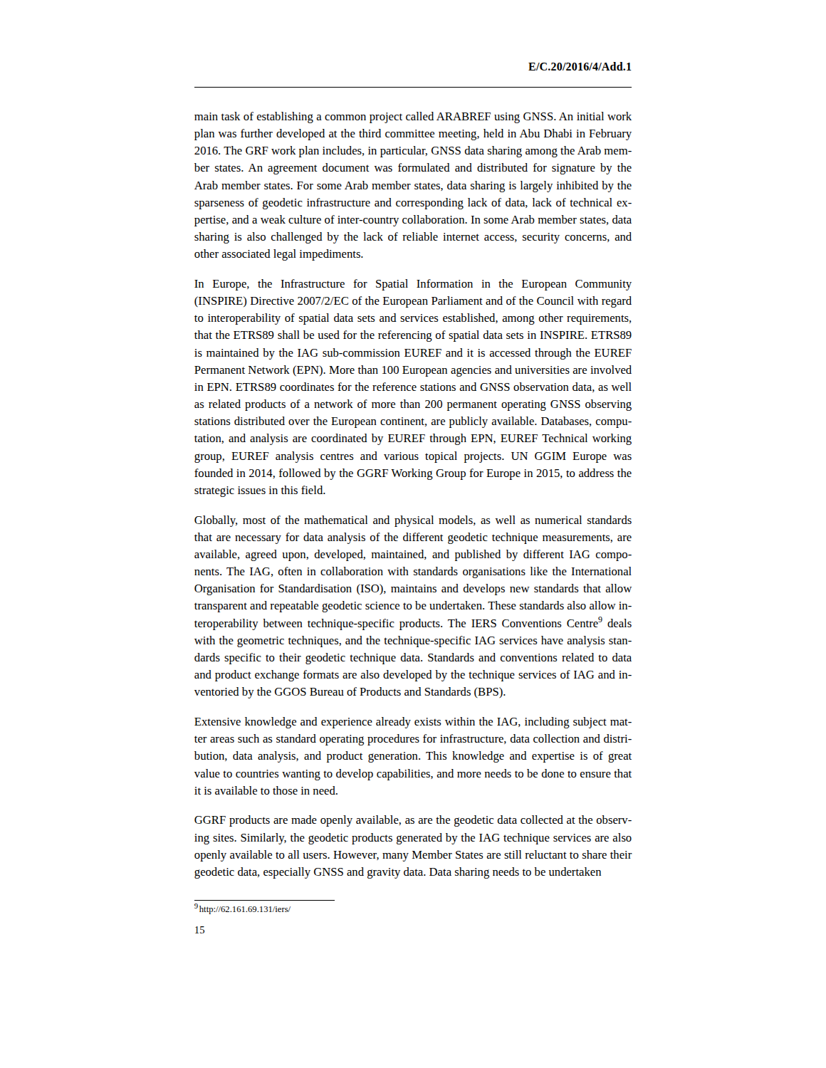E/C.20/2016/4/Add.1
main task of establishing a common project called ARABREF using GNSS. An initial work plan was further developed at the third committee meeting, held in Abu Dhabi in February 2016. The GRF work plan includes, in particular, GNSS data sharing among the Arab member states. An agreement document was formulated and distributed for signature by the Arab member states. For some Arab member states, data sharing is largely inhibited by the sparseness of geodetic infrastructure and corresponding lack of data, lack of technical expertise, and a weak culture of inter-country collaboration. In some Arab member states, data sharing is also challenged by the lack of reliable internet access, security concerns, and other associated legal impediments.
In Europe, the Infrastructure for Spatial Information in the European Community (INSPIRE) Directive 2007/2/EC of the European Parliament and of the Council with regard to interoperability of spatial data sets and services established, among other requirements, that the ETRS89 shall be used for the referencing of spatial data sets in INSPIRE. ETRS89 is maintained by the IAG sub-commission EUREF and it is accessed through the EUREF Permanent Network (EPN). More than 100 European agencies and universities are involved in EPN. ETRS89 coordinates for the reference stations and GNSS observation data, as well as related products of a network of more than 200 permanent operating GNSS observing stations distributed over the European continent, are publicly available. Databases, computation, and analysis are coordinated by EUREF through EPN, EUREF Technical working group, EUREF analysis centres and various topical projects. UN GGIM Europe was founded in 2014, followed by the GGRF Working Group for Europe in 2015, to address the strategic issues in this field.
Globally, most of the mathematical and physical models, as well as numerical standards that are necessary for data analysis of the different geodetic technique measurements, are available, agreed upon, developed, maintained, and published by different IAG components. The IAG, often in collaboration with standards organisations like the International Organisation for Standardisation (ISO), maintains and develops new standards that allow transparent and repeatable geodetic science to be undertaken. These standards also allow interoperability between technique-specific products. The IERS Conventions Centre9 deals with the geometric techniques, and the technique-specific IAG services have analysis standards specific to their geodetic technique data. Standards and conventions related to data and product exchange formats are also developed by the technique services of IAG and inventoried by the GGOS Bureau of Products and Standards (BPS).
Extensive knowledge and experience already exists within the IAG, including subject matter areas such as standard operating procedures for infrastructure, data collection and distribution, data analysis, and product generation. This knowledge and expertise is of great value to countries wanting to develop capabilities, and more needs to be done to ensure that it is available to those in need.
GGRF products are made openly available, as are the geodetic data collected at the observing sites. Similarly, the geodetic products generated by the IAG technique services are also openly available to all users. However, many Member States are still reluctant to share their geodetic data, especially GNSS and gravity data. Data sharing needs to be undertaken
9http://62.161.69.131/iers/
15